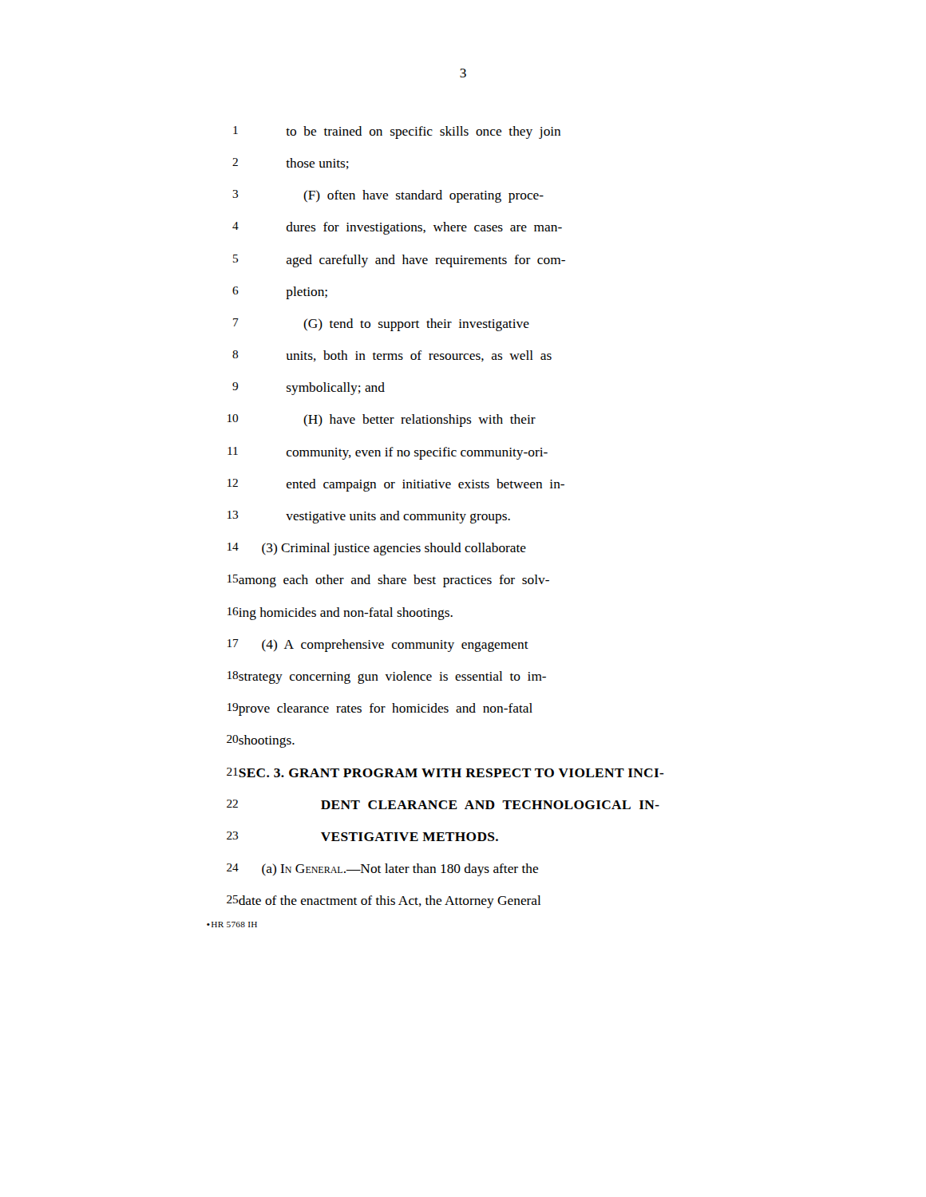3
| 1 | to be trained on specific skills once they join |
| 2 | those units; |
| 3 | (F) often have standard operating proce- |
| 4 | dures for investigations, where cases are man- |
| 5 | aged carefully and have requirements for com- |
| 6 | pletion; |
| 7 | (G) tend to support their investigative |
| 8 | units, both in terms of resources, as well as |
| 9 | symbolically; and |
| 10 | (H) have better relationships with their |
| 11 | community, even if no specific community-ori- |
| 12 | ented campaign or initiative exists between in- |
| 13 | vestigative units and community groups. |
| 14 | (3) Criminal justice agencies should collaborate |
| 15 | among each other and share best practices for solv- |
| 16 | ing homicides and non-fatal shootings. |
| 17 | (4) A comprehensive community engagement |
| 18 | strategy concerning gun violence is essential to im- |
| 19 | prove clearance rates for homicides and non-fatal |
| 20 | shootings. |
| 21 | SEC. 3. GRANT PROGRAM WITH RESPECT TO VIOLENT INCI- |
| 22 | DENT CLEARANCE AND TECHNOLOGICAL IN- |
| 23 | VESTIGATIVE METHODS. |
| 24 | (a) I n G eneral .—Not later than 180 days after the |
| 25 | date of the enactment of this Act, the Attorney General |
•HR 5768 IH